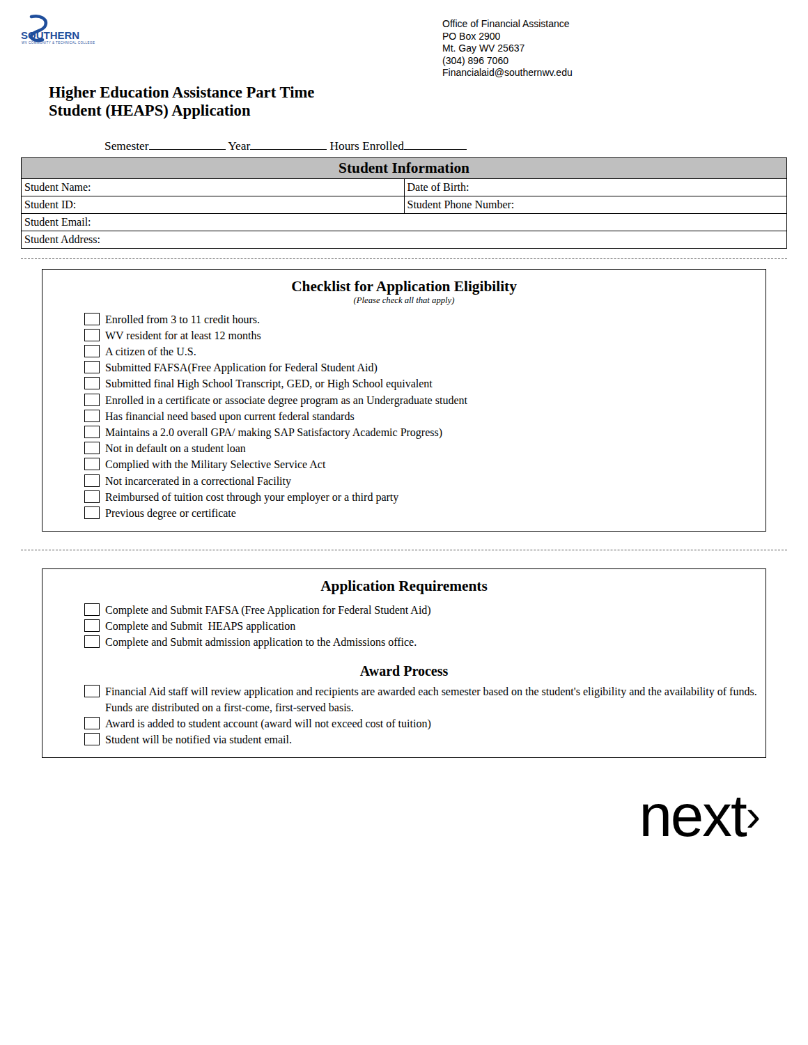SOUTHERN WV COMMUNITY & TECHNICAL COLLEGE
Office of Financial Assistance
PO Box 2900
Mt. Gay WV 25637
(304) 896 7060
Financialaid@southernwv.edu
Higher Education Assistance Part Time
Student (HEAPS) Application
Semester Year Hours Enrolled
| Student Information |
| --- |
| Student Name: | Date of Birth: |
| Student ID: | Student Phone Number: |
| Student Email: |
| Student Address: |
Checklist for Application Eligibility
(Please check all that apply)
Enrolled from 3 to 11 credit hours.
WV resident for at least 12 months
A citizen of the U.S.
Submitted FAFSA(Free Application for Federal Student Aid)
Submitted final High School Transcript, GED, or High School equivalent
Enrolled in a certificate or associate degree program as an Undergraduate student
Has financial need based upon current federal standards
Maintains a 2.0 overall GPA/ making SAP Satisfactory Academic Progress)
Not in default on a student loan
Complied with the Military Selective Service Act
Not incarcerated in a correctional Facility
Reimbursed of tuition cost through your employer or a third party
Previous degree or certificate
Application Requirements
Complete and Submit FAFSA (Free Application for Federal Student Aid)
Complete and Submit HEAPS application
Complete and Submit admission application to the Admissions office.
Award Process
Financial Aid staff will review application and recipients are awarded each semester based on the student's eligibility and the availability of funds. Funds are distributed on a first-come, first-served basis.
Award is added to student account (award will not exceed cost of tuition)
Student will be notified via student email.
next›